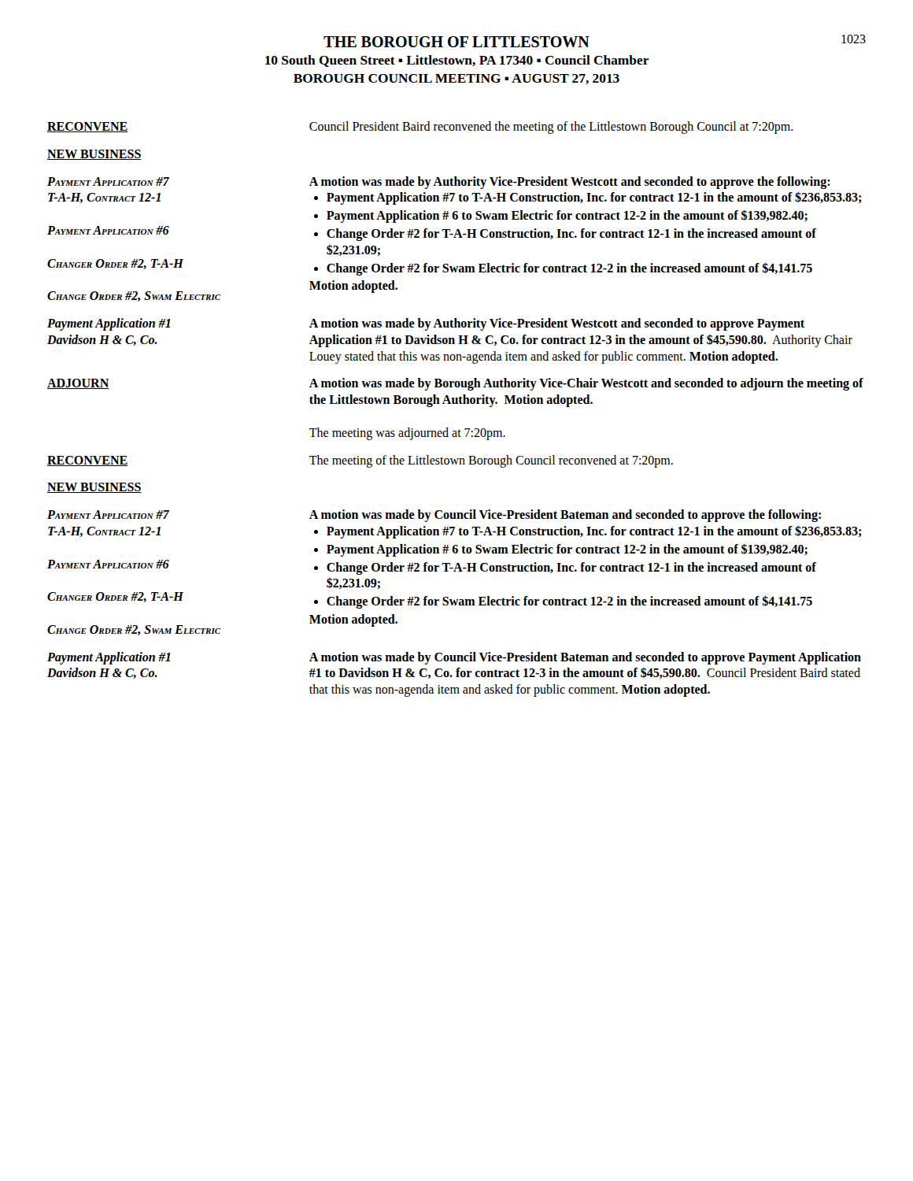1023
THE BOROUGH OF LITTLESTOWN
10 South Queen Street ▪ Littlestown, PA 17340 ▪ Council Chamber
BOROUGH COUNCIL MEETING ▪ AUGUST 27, 2013
| Reconvene | Council President Baird reconvened the meeting of the Littlestown Borough Council at 7:20pm. |
| New Business | |
| Payment Application #7 T-A-H, Contract 12-1 Payment Application #6 Changer Order #2, T-A-H Change Order #2, Swam Electric | A motion was made by Authority Vice-President Westcott and seconded to approve the following: Payment Application #7 to T-A-H Construction, Inc. for contract 12-1 in the amount of $236,853.83; Payment Application # 6 to Swam Electric for contract 12-2 in the amount of $139,982.40; Change Order #2 for T-A-H Construction, Inc. for contract 12-1 in the increased amount of $2,231.09; Change Order #2 for Swam Electric for contract 12-2 in the increased amount of $4,141.75 Motion adopted. |
| Payment Application #1 Davidson H & C, Co. | A motion was made by Authority Vice-President Westcott and seconded to approve Payment Application #1 to Davidson H & C, Co. for contract 12-3 in the amount of $45,590.80. Authority Chair Louey stated that this was non-agenda item and asked for public comment. Motion adopted. |
| Adjourn | A motion was made by Borough Authority Vice-Chair Westcott and seconded to adjourn the meeting of the Littlestown Borough Authority. Motion adopted. The meeting was adjourned at 7:20pm. |
| Reconvene | The meeting of the Littlestown Borough Council reconvened at 7:20pm. |
| New Business | |
| Payment Application #7 T-A-H, Contract 12-1 Payment Application #6 Changer Order #2, T-A-H Change Order #2, Swam Electric | A motion was made by Council Vice-President Bateman and seconded to approve the following: Payment Application #7 to T-A-H Construction, Inc. for contract 12-1 in the amount of $236,853.83; Payment Application # 6 to Swam Electric for contract 12-2 in the amount of $139,982.40; Change Order #2 for T-A-H Construction, Inc. for contract 12-1 in the increased amount of $2,231.09; Change Order #2 for Swam Electric for contract 12-2 in the increased amount of $4,141.75 Motion adopted. |
| Payment Application #1 Davidson H & C, Co. | A motion was made by Council Vice-President Bateman and seconded to approve Payment Application #1 to Davidson H & C, Co. for contract 12-3 in the amount of $45,590.80. Council President Baird stated that this was non-agenda item and asked for public comment. Motion adopted. |